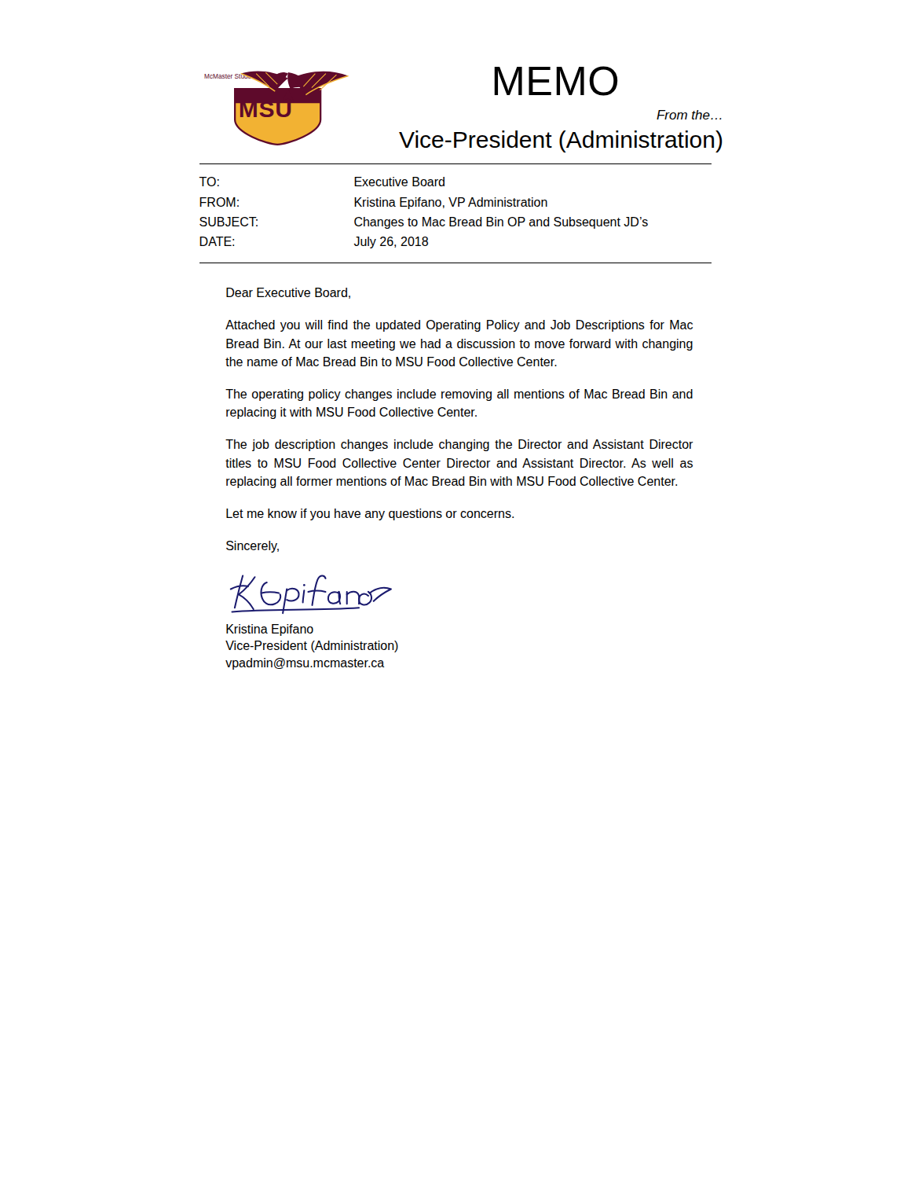McMaster Students Union MSU crest McMaster Students Union MSU
MEMO
From the…
Vice-President (Administration)
| TO: | Executive Board |
| FROM: | Kristina Epifano, VP Administration |
| SUBJECT: | Changes to Mac Bread Bin OP and Subsequent JD’s |
| DATE: | July 26, 2018 |
Dear Executive Board,
Attached you will find the updated Operating Policy and Job Descriptions for Mac Bread Bin. At our last meeting we had a discussion to move forward with changing the name of Mac Bread Bin to MSU Food Collective Center.
The operating policy changes include removing all mentions of Mac Bread Bin and replacing it with MSU Food Collective Center.
The job description changes include changing the Director and Assistant Director titles to MSU Food Collective Center Director and Assistant Director. As well as replacing all former mentions of Mac Bread Bin with MSU Food Collective Center.
Let me know if you have any questions or concerns.
Sincerely,
Signature of Kristina Epifano
Kristina Epifano Vice-President (Administration) vpadmin@msu.mcmaster.ca